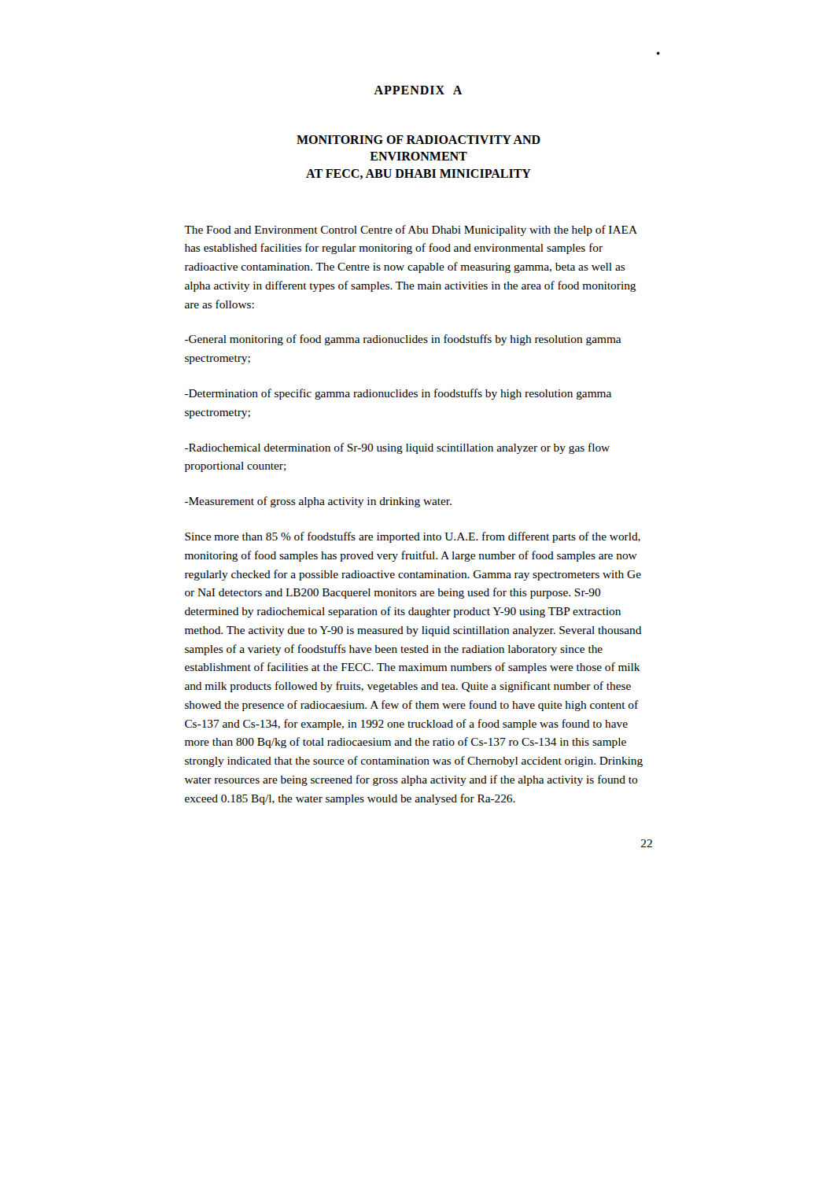•
APPENDIX A
MONITORING OF RADIOACTIVITY AND
ENVIRONMENT
AT FECC, ABU DHABI MINICIPALITY
The Food and Environment Control Centre of Abu Dhabi Municipality with the help of IAEA has established facilities for regular monitoring of food and environmental samples for radioactive contamination. The Centre is now capable of measuring gamma, beta as well as alpha activity in different types of samples. The main activities in the area of food monitoring are as follows:
-General monitoring of food gamma radionuclides in foodstuffs by high resolution gamma spectrometry;
-Determination of specific gamma radionuclides in foodstuffs by high resolution gamma spectrometry;
-Radiochemical determination of Sr-90 using liquid scintillation analyzer or by gas flow proportional counter;
-Measurement of gross alpha activity in drinking water.
Since more than 85 % of foodstuffs are imported into U.A.E. from different parts of the world, monitoring of food samples has proved very fruitful. A large number of food samples are now regularly checked for a possible radioactive contamination. Gamma ray spectrometers with Ge or NaI detectors and LB200 Bacquerel monitors are being used for this purpose. Sr-90 determined by radiochemical separation of its daughter product Y-90 using TBP extraction method. The activity due to Y-90 is measured by liquid scintillation analyzer. Several thousand samples of a variety of foodstuffs have been tested in the radiation laboratory since the establishment of facilities at the FECC. The maximum numbers of samples were those of milk and milk products followed by fruits, vegetables and tea. Quite a significant number of these showed the presence of radiocaesium. A few of them were found to have quite high content of Cs-137 and Cs-134, for example, in 1992 one truckload of a food sample was found to have more than 800 Bq/kg of total radiocaesium and the ratio of Cs-137 ro Cs-134 in this sample strongly indicated that the source of contamination was of Chernobyl accident origin. Drinking water resources are being screened for gross alpha activity and if the alpha activity is found to exceed 0.185 Bq/l, the water samples would be analysed for Ra-226.
22